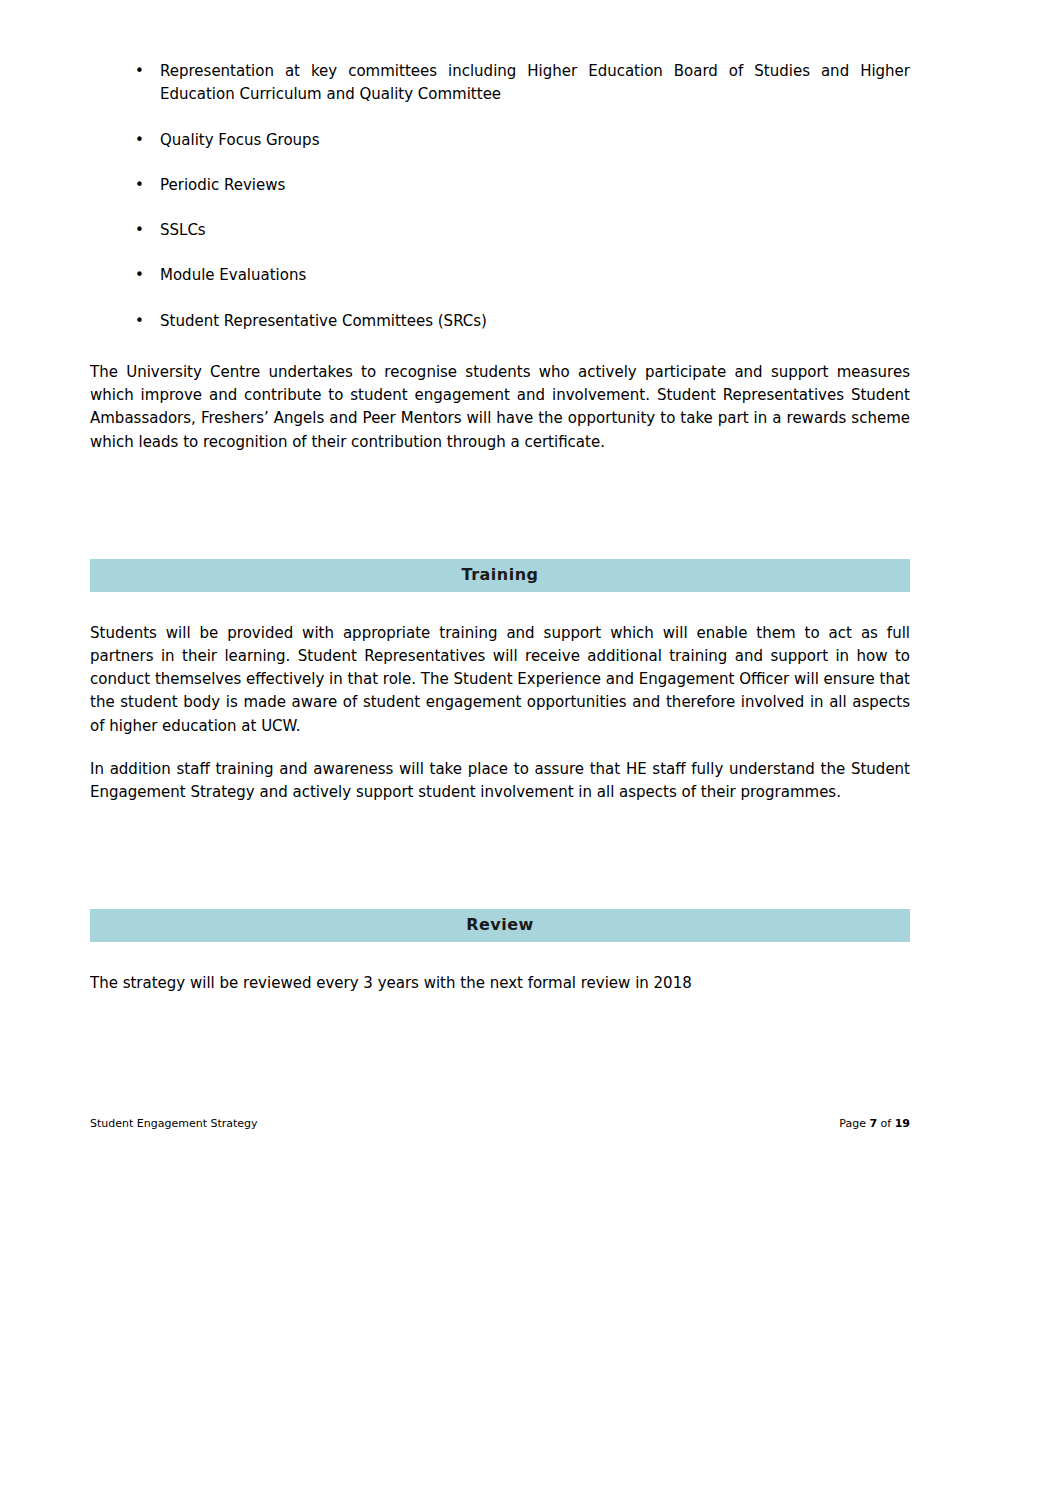Representation at key committees including Higher Education Board of Studies and Higher Education Curriculum and Quality Committee
Quality Focus Groups
Periodic Reviews
SSLCs
Module Evaluations
Student Representative Committees (SRCs)
The University Centre undertakes to recognise students who actively participate and support measures which improve and contribute to student engagement and involvement. Student Representatives Student Ambassadors, Freshers’ Angels and Peer Mentors will have the opportunity to take part in a rewards scheme which leads to recognition of their contribution through a certificate.
Training
Students will be provided with appropriate training and support which will enable them to act as full partners in their learning. Student Representatives will receive additional training and support in how to conduct themselves effectively in that role. The Student Experience and Engagement Officer will ensure that the student body is made aware of student engagement opportunities and therefore involved in all aspects of higher education at UCW.
In addition staff training and awareness will take place to assure that HE staff fully understand the Student Engagement Strategy and actively support student involvement in all aspects of their programmes.
Review
The strategy will be reviewed every 3 years with the next formal review in 2018
Student Engagement Strategy Page 7 of 19